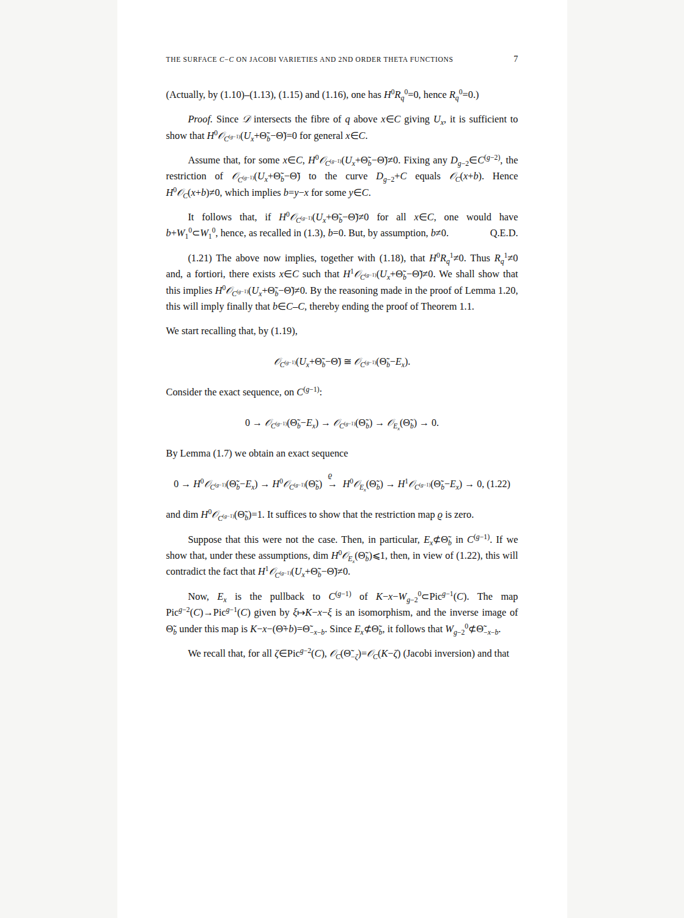The surface C−C on Jacobi varieties and 2nd order theta functions 7
(Actually, by (1.10)–(1.13), (1.15) and (1.16), one has H0Rq0=0, hence Rq0=0.)
Proof. Since 𝒟 intersects the fibre of q above x∈C giving Ux, it is sufficient to show that H0𝒪C(g−1)(Ux+Θ̃b−Θ̃)=0 for general x∈C.
Assume that, for some x∈C, H0𝒪C(g−1)(Ux+Θ̃b−Θ̃)≠0. Fixing any Dg−2∈C(g−2), the restriction of 𝒪C(g−1)(Ux+Θ̃b−Θ̃) to the curve Dg−2+C equals 𝒪C(x+b). Hence H0𝒪C(x+b)≠0, which implies b=y−x for some y∈C.
It follows that, if H0𝒪C(g−1)(Ux+Θ̃b−Θ̃)≠0 for all x∈C, one would have b+W10⊂W10, hence, as recalled in (1.3), b=0. But, by assumption, b≠0. Q.E.D.
(1.21) The above now implies, together with (1.18), that H0Rq1≠0. Thus Rq1≠0 and, a fortiori, there exists x∈C such that H1𝒪C(g−1)(Ux+Θ̃b−Θ̃)≠0. We shall show that this implies H0𝒪C(g−1)(Ux+Θ̃b−Θ̃)≠0. By the reasoning made in the proof of Lemma 1.20, this will imply finally that b∈C–C, thereby ending the proof of Theorem 1.1.
We start recalling that, by (1.19),
𝒪C(g−1)(Ux+Θ̃b−Θ̃) ≅ 𝒪C(g−1)(Θ̃b−Ex).
Consider the exact sequence, on C(g−1):
0 → 𝒪C(g−1)(Θ̃b−Ex) → 𝒪C(g−1)(Θ̃b) → 𝒪Ex(Θ̃b) → 0.
By Lemma (1.7) we obtain an exact sequence
0 → H0𝒪C(g−1)(Θ̃b−Ex) → H0𝒪C(g−1)(Θ̃b) ϱ→ H0𝒪Ex(Θ̃b) → H1𝒪C(g−1)(Θ̃b−Ex) → 0, (1.22)
and dim H0𝒪C(g−1)(Θ̃b)=1. It suffices to show that the restriction map ϱ is zero.
Suppose that this were not the case. Then, in particular, Ex⊄Θ̃b in C(g−1). If we show that, under these assumptions, dim H0𝒪Ex(Θ̃b)⩽1, then, in view of (1.22), this will contradict the fact that H1𝒪C(g−1)(Ux+Θ̃b−Θ̃)≠0.
Now, Ex is the pullback to C(g−1) of K−x−Wg−20⊂Picg−1(C). The map Picg−2(C)→Picg−1(C) given by ξ↦K−x−ξ is an isomorphism, and the inverse image of Θ̃b under this map is K−x−(Θ̃+b)=Θ̃−x−b. Since Ex⊄Θ̃b, it follows that Wg−20⊄Θ̃−x−b.
We recall that, for all ζ∈Picg−2(C), 𝒪C(Θ̃−ζ)=𝒪C(K−ζ) (Jacobi inversion) and that